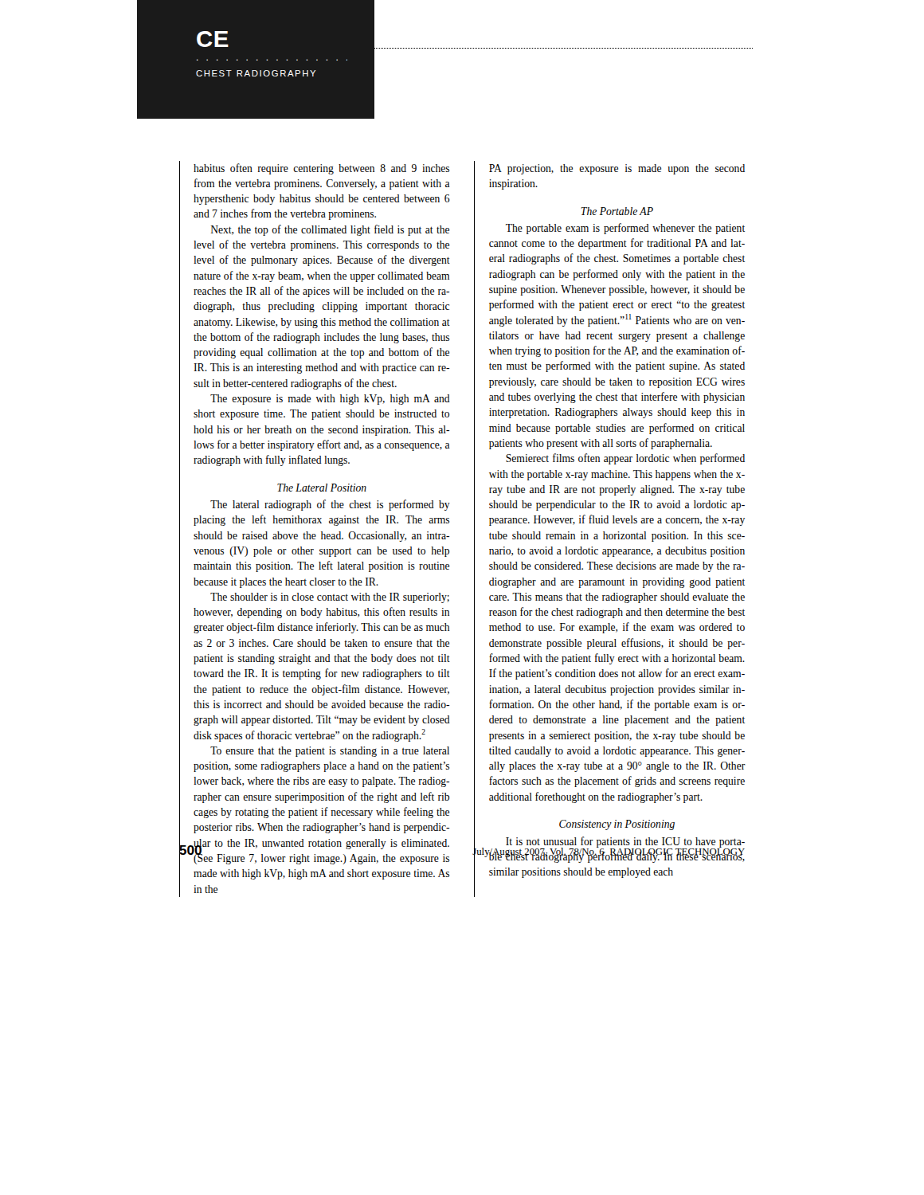CE
. . . . . . . . . . . . . . . . . . . . . . . . . . . . . .
CHEST RADIOGRAPHY
habitus often require centering between 8 and 9 inches from the vertebra prominens. Conversely, a patient with a hypersthenic body habitus should be centered between 6 and 7 inches from the vertebra prominens.
Next, the top of the collimated light field is put at the level of the vertebra prominens. This corresponds to the level of the pulmonary apices. Because of the divergent nature of the x-ray beam, when the upper collimated beam reaches the IR all of the apices will be included on the radiograph, thus precluding clipping important thoracic anatomy. Likewise, by using this method the collimation at the bottom of the radiograph includes the lung bases, thus providing equal collimation at the top and bottom of the IR. This is an interesting method and with practice can result in better-centered radiographs of the chest.
The exposure is made with high kVp, high mA and short exposure time. The patient should be instructed to hold his or her breath on the second inspiration. This allows for a better inspiratory effort and, as a consequence, a radiograph with fully inflated lungs.
The Lateral Position
The lateral radiograph of the chest is performed by placing the left hemithorax against the IR. The arms should be raised above the head. Occasionally, an intravenous (IV) pole or other support can be used to help maintain this position. The left lateral position is routine because it places the heart closer to the IR.
The shoulder is in close contact with the IR superiorly; however, depending on body habitus, this often results in greater object-film distance inferiorly. This can be as much as 2 or 3 inches. Care should be taken to ensure that the patient is standing straight and that the body does not tilt toward the IR. It is tempting for new radiographers to tilt the patient to reduce the object-film distance. However, this is incorrect and should be avoided because the radiograph will appear distorted. Tilt “may be evident by closed disk spaces of thoracic vertebrae” on the radiograph.2
To ensure that the patient is standing in a true lateral position, some radiographers place a hand on the patient’s lower back, where the ribs are easy to palpate. The radiographer can ensure superimposition of the right and left rib cages by rotating the patient if necessary while feeling the posterior ribs. When the radiographer’s hand is perpendicular to the IR, unwanted rotation generally is eliminated. (See Figure 7, lower right image.) Again, the exposure is made with high kVp, high mA and short exposure time. As in the
PA projection, the exposure is made upon the second inspiration.
The Portable AP
The portable exam is performed whenever the patient cannot come to the department for traditional PA and lateral radiographs of the chest. Sometimes a portable chest radiograph can be performed only with the patient in the supine position. Whenever possible, however, it should be performed with the patient erect or erect “to the greatest angle tolerated by the patient.”11 Patients who are on ventilators or have had recent surgery present a challenge when trying to position for the AP, and the examination often must be performed with the patient supine. As stated previously, care should be taken to reposition ECG wires and tubes overlying the chest that interfere with physician interpretation. Radiographers always should keep this in mind because portable studies are performed on critical patients who present with all sorts of paraphernalia.
Semierect films often appear lordotic when performed with the portable x-ray machine. This happens when the x-ray tube and IR are not properly aligned. The x-ray tube should be perpendicular to the IR to avoid a lordotic appearance. However, if fluid levels are a concern, the x-ray tube should remain in a horizontal position. In this scenario, to avoid a lordotic appearance, a decubitus position should be considered. These decisions are made by the radiographer and are paramount in providing good patient care. This means that the radiographer should evaluate the reason for the chest radiograph and then determine the best method to use. For example, if the exam was ordered to demonstrate possible pleural effusions, it should be performed with the patient fully erect with a horizontal beam. If the patient’s condition does not allow for an erect examination, a lateral decubitus projection provides similar information. On the other hand, if the portable exam is ordered to demonstrate a line placement and the patient presents in a semierect position, the x-ray tube should be tilted caudally to avoid a lordotic appearance. This generally places the x-ray tube at a 90° angle to the IR. Other factors such as the placement of grids and screens require additional forethought on the radiographer’s part.
Consistency in Positioning
It is not unusual for patients in the ICU to have portable chest radiography performed daily. In these scenarios, similar positions should be employed each
500 July/August 2007, Vol. 78/No. 6 RADIOLOGIC TECHNOLOGY